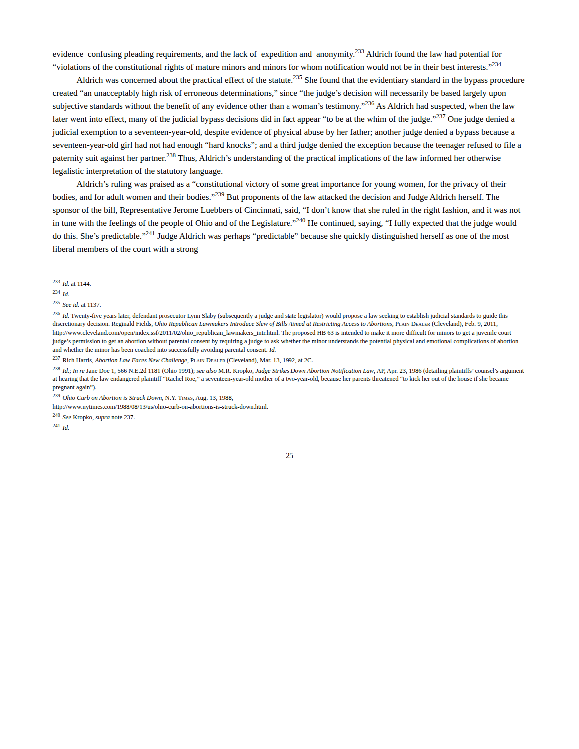evidence confusing pleading requirements, and the lack of expedition and anonymity.233 Aldrich found the law had potential for “violations of the constitutional rights of mature minors and minors for whom notification would not be in their best interests.”234
Aldrich was concerned about the practical effect of the statute.235 She found that the evidentiary standard in the bypass procedure created “an unacceptably high risk of erroneous determinations,” since “the judge’s decision will necessarily be based largely upon subjective standards without the benefit of any evidence other than a woman’s testimony.”236 As Aldrich had suspected, when the law later went into effect, many of the judicial bypass decisions did in fact appear “to be at the whim of the judge.”237 One judge denied a judicial exemption to a seventeen-year-old, despite evidence of physical abuse by her father; another judge denied a bypass because a seventeen-year-old girl had not had enough “hard knocks”; and a third judge denied the exception because the teenager refused to file a paternity suit against her partner.238 Thus, Aldrich’s understanding of the practical implications of the law informed her otherwise legalistic interpretation of the statutory language.
Aldrich’s ruling was praised as a “constitutional victory of some great importance for young women, for the privacy of their bodies, and for adult women and their bodies.”239 But proponents of the law attacked the decision and Judge Aldrich herself. The sponsor of the bill, Representative Jerome Luebbers of Cincinnati, said, “I don’t know that she ruled in the right fashion, and it was not in tune with the feelings of the people of Ohio and of the Legislature.”240 He continued, saying, “I fully expected that the judge would do this. She’s predictable.”241 Judge Aldrich was perhaps “predictable” because she quickly distinguished herself as one of the most liberal members of the court with a strong
233 Id. at 1144.
234 Id.
235 See id. at 1137.
236 Id. Twenty-five years later, defendant prosecutor Lynn Slaby (subsequently a judge and state legislator) would propose a law seeking to establish judicial standards to guide this discretionary decision. Reginald Fields, Ohio Republican Lawmakers Introduce Slew of Bills Aimed at Restricting Access to Abortions, Plain Dealer (Cleveland), Feb. 9, 2011,
http://www.cleveland.com/open/index.ssf/2011/02/ohio_republican_lawmakers_intr.html. The proposed HB 63 is intended to make it more difficult for minors to get a juvenile court judge’s permission to get an abortion without parental consent by requiring a judge to ask whether the minor understands the potential physical and emotional complications of abortion and whether the minor has been coached into successfully avoiding parental consent. Id.
237 Rich Harris, Abortion Law Faces New Challenge, Plain Dealer (Cleveland), Mar. 13, 1992, at 2C.
238 Id.; In re Jane Doe 1, 566 N.E.2d 1181 (Ohio 1991); see also M.R. Kropko, Judge Strikes Down Abortion Notification Law, AP, Apr. 23, 1986 (detailing plaintiffs’ counsel’s argument at hearing that the law endangered plaintiff “Rachel Roe,” a seventeen-year-old mother of a two-year-old, because her parents threatened “to kick her out of the house if she became pregnant again”).
239 Ohio Curb on Abortion is Struck Down, N.Y. Times, Aug. 13, 1988,
http://www.nytimes.com/1988/08/13/us/ohio-curb-on-abortions-is-struck-down.html.
240 See Kropko, supra note 237.
241 Id.
25